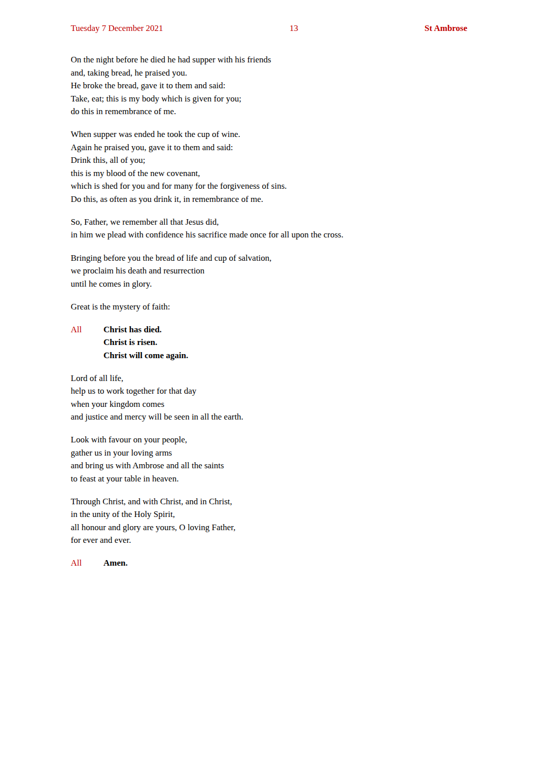Tuesday 7 December 2021
13
St Ambrose
On the night before he died he had supper with his friends
and, taking bread, he praised you.
He broke the bread, gave it to them and said:
Take, eat; this is my body which is given for you;
do this in remembrance of me.
When supper was ended he took the cup of wine.
Again he praised you, gave it to them and said:
Drink this, all of you;
this is my blood of the new covenant,
which is shed for you and for many for the forgiveness of sins.
Do this, as often as you drink it, in remembrance of me.
So, Father, we remember all that Jesus did,
in him we plead with confidence his sacrifice made once for all upon the cross.
Bringing before you the bread of life and cup of salvation,
we proclaim his death and resurrection
until he comes in glory.
Great is the mystery of faith:
All
Christ has died.
Christ is risen.
Christ will come again.
Lord of all life,
help us to work together for that day
when your kingdom comes
and justice and mercy will be seen in all the earth.
Look with favour on your people,
gather us in your loving arms
and bring us with Ambrose and all the saints
to feast at your table in heaven.
Through Christ, and with Christ, and in Christ,
in the unity of the Holy Spirit,
all honour and glory are yours, O loving Father,
for ever and ever.
All
Amen.